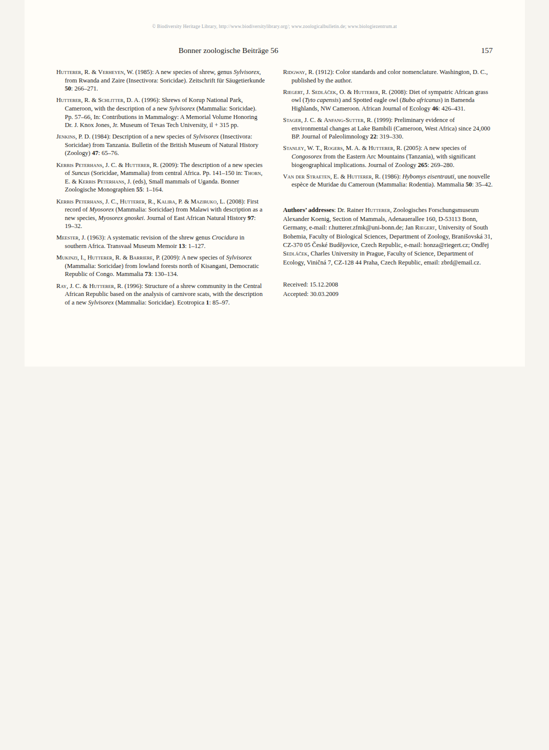© Biodiversity Heritage Library, http://www.biodiversitylibrary.org/; www.zoologicalbulletin.de; www.biologiezentrum.at
Bonner zoologische Beiträge 56
157
Hutterer, R. & Verheyen, W. (1985): A new species of shrew, genus Sylvisorex, from Rwanda and Zaire (Insectivora: Soricidae). Zeitschrift für Säugetierkunde 50: 266–271.
Hutterer, R. & Schlitter, D. A. (1996): Shrews of Korup National Park, Cameroon, with the description of a new Sylvisorex (Mammalia: Soricidae). Pp. 57–66, In: Contributions in Mammalogy: A Memorial Volume Honoring Dr. J. Knox Jones, Jr. Museum of Texas Tech University, il + 315 pp.
Jenkins, P. D. (1984): Description of a new species of Sylvisorex (Insectivora: Soricidae) from Tanzania. Bulletin of the British Museum of Natural History (Zoology) 47: 65–76.
Kerbis Peterhans, J. C. & Hutterer, R. (2009): The description of a new species of Suncus (Soricidae, Mammalia) from central Africa. Pp. 141–150 in: Thorn, E. & Kerbis Peterhans, J. (eds), Small mammals of Uganda. Bonner Zoologische Monographien 55: 1–164.
Kerbis Peterhans, J. C., Hutterer, R., Kaliba, P. & Mazibuko, L. (2008): First record of Myosorex (Mammalia: Soricidae) from Malawi with description as a new species, Myosorex gnoskei. Journal of East African Natural History 97: 19–32.
Meester, J. (1963): A systematic revision of the shrew genus Crocidura in southern Africa. Transvaal Museum Memoir 13: 1–127.
Mukinzi, I., Hutterer, R. & Barriere, P. (2009): A new species of Sylvisorex (Mammalia: Soricidae) from lowland forests north of Kisangani, Democratic Republic of Congo. Mammalia 73: 130–134.
Ray, J. C. & Hutterer, R. (1996): Structure of a shrew community in the Central African Republic based on the analysis of carnivore scats, with the description of a new Sylvisorex (Mammalia: Soricidae). Ecotropica 1: 85–97.
Ridgway, R. (1912): Color standards and color nomenclature. Washington, D. C., published by the author.
Riegert, J. Sedláček, O. & Hutterer, R. (2008): Diet of sympatric African grass owl (Tyto capensis) and Spotted eagle owl (Bubo africanus) in Bamenda Highlands, NW Cameroon. African Journal of Ecology 46: 426–431.
Stager, J. C. & Anfang-Sutter, R. (1999): Preliminary evidence of environmental changes at Lake Bambili (Cameroon, West Africa) since 24,000 BP. Journal of Paleolimnology 22: 319–330.
Stanley, W. T., Rogers, M. A. & Hutterer, R. (2005): A new species of Congosorex from the Eastern Arc Mountains (Tanzania), with significant biogeographical implications. Journal of Zoology 265: 269–280.
Van der Straeten, E. & Hutterer, R. (1986): Hybomys eisentrauti, une nouvelle espèce de Muridae du Cameroun (Mammalia: Rodentia). Mammalia 50: 35–42.
Authors’ addresses: Dr. Rainer Hutterer, Zoologisches Forschungsmuseum Alexander Koenig, Section of Mammals, Adenauerallee 160, D-53113 Bonn, Germany, e-mail: r.hutterer.zfmk@uni-bonn.de; Jan Riegert, University of South Bohemia, Faculty of Biological Sciences, Department of Zoology, Branišovská 31, CZ-370 05 České Budějovice, Czech Republic, e-mail: honza@riegert.cz; Ondřej Sedláček, Charles University in Prague, Faculty of Science, Department of Ecology, Viničná 7, CZ-128 44 Praha, Czech Republic, email: zbrd@email.cz.
Received: 15.12.2008
Accepted: 30.03.2009